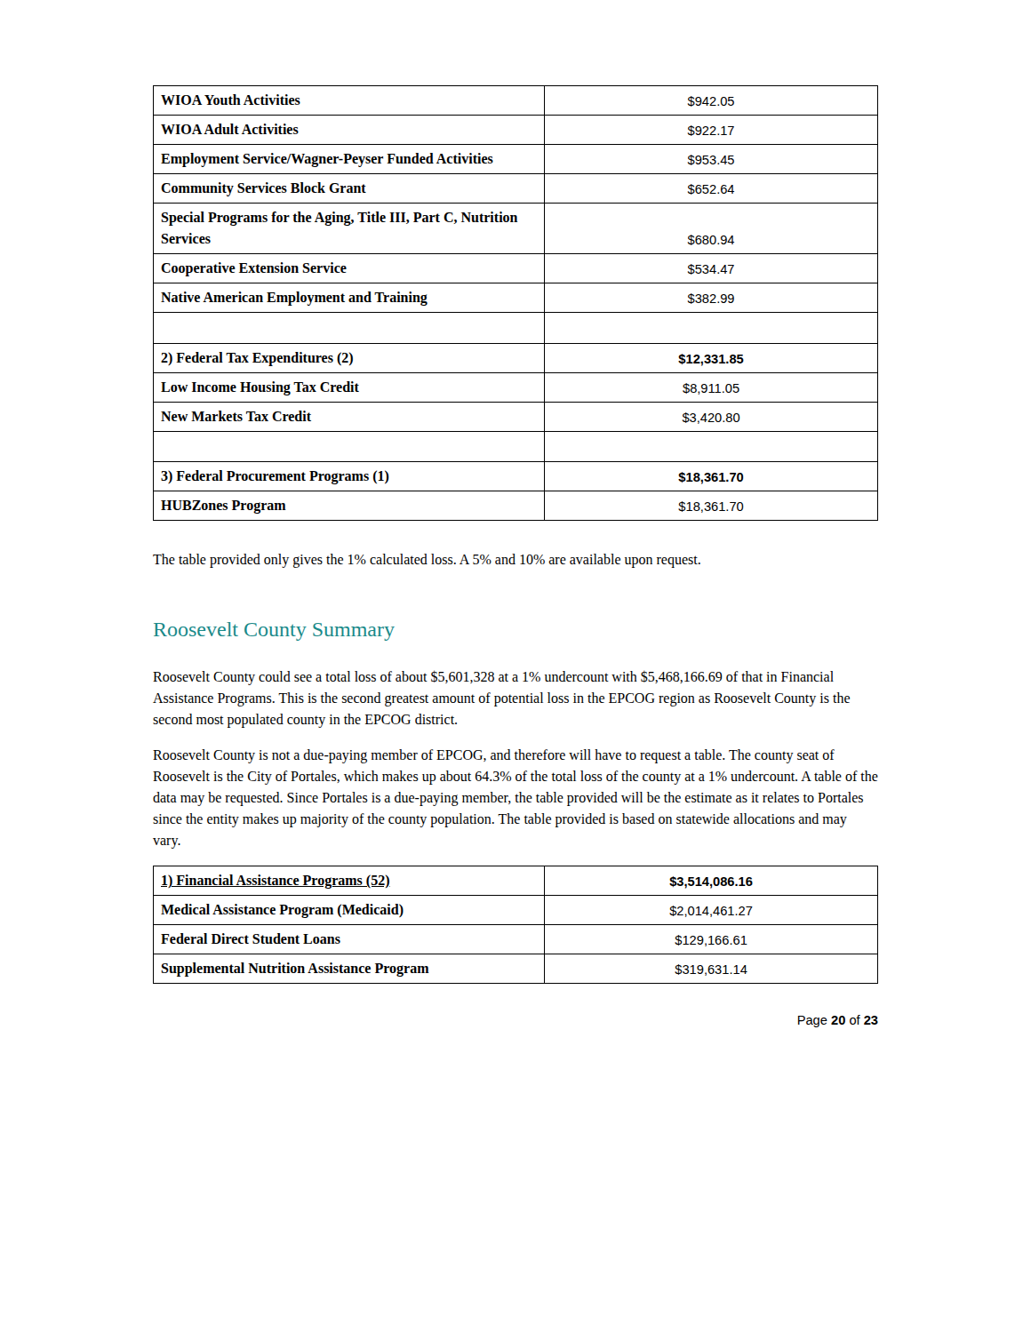| WIOA Youth Activities | $942.05 |
| WIOA Adult Activities | $922.17 |
| Employment Service/Wagner-Peyser Funded Activities | $953.45 |
| Community Services Block Grant | $652.64 |
| Special Programs for the Aging, Title III, Part C, Nutrition Services | $680.94 |
| Cooperative Extension Service | $534.47 |
| Native American Employment and Training | $382.99 |
| 2) Federal Tax Expenditures (2) | $12,331.85 |
| Low Income Housing Tax Credit | $8,911.05 |
| New Markets Tax Credit | $3,420.80 |
| 3) Federal Procurement Programs (1) | $18,361.70 |
| HUBZones Program | $18,361.70 |
The table provided only gives the 1% calculated loss. A 5% and 10% are available upon request.
Roosevelt County Summary
Roosevelt County could see a total loss of about $5,601,328 at a 1% undercount with $5,468,166.69 of that in Financial Assistance Programs. This is the second greatest amount of potential loss in the EPCOG region as Roosevelt County is the second most populated county in the EPCOG district.
Roosevelt County is not a due-paying member of EPCOG, and therefore will have to request a table. The county seat of Roosevelt is the City of Portales, which makes up about 64.3% of the total loss of the county at a 1% undercount. A table of the data may be requested. Since Portales is a due-paying member, the table provided will be the estimate as it relates to Portales since the entity makes up majority of the county population. The table provided is based on statewide allocations and may vary.
| 1) Financial Assistance Programs (52) | $3,514,086.16 |
| Medical Assistance Program (Medicaid) | $2,014,461.27 |
| Federal Direct Student Loans | $129,166.61 |
| Supplemental Nutrition Assistance Program | $319,631.14 |
Page 20 of 23